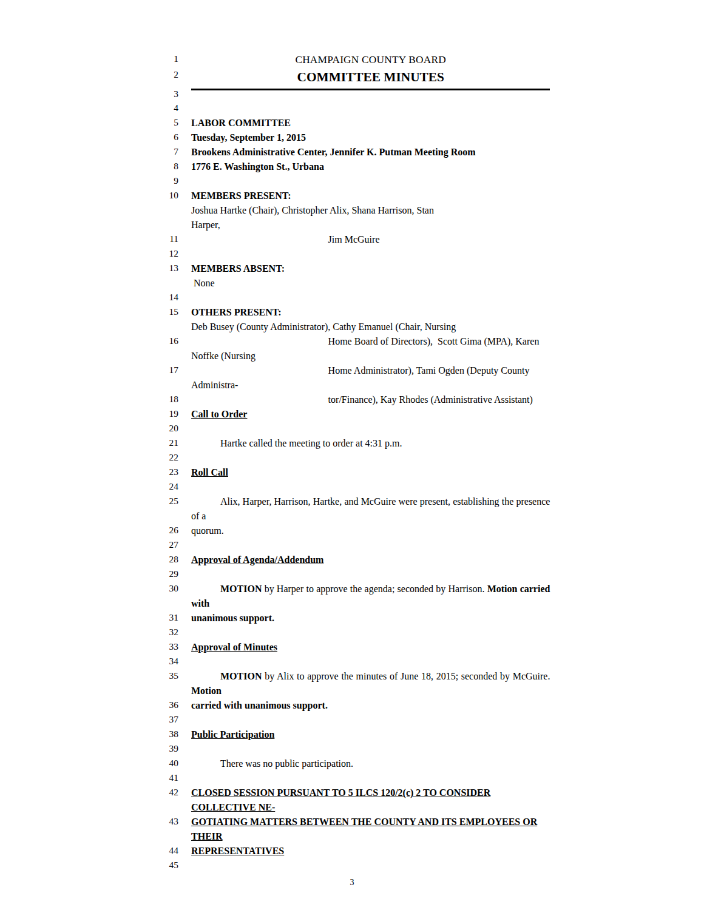1
CHAMPAIGN COUNTY BOARD
2
COMMITTEE MINUTES
3
4
5
LABOR COMMITTEE
6
Tuesday, September 1, 2015
7
Brookens Administrative Center, Jennifer K. Putman Meeting Room
8
1776 E. Washington St., Urbana
9
10
MEMBERS PRESENT: Joshua Hartke (Chair), Christopher Alix, Shana Harrison, Stan Harper,
11
Jim McGuire
12
13
MEMBERS ABSENT: None
14
15
OTHERS PRESENT: Deb Busey (County Administrator), Cathy Emanuel (Chair, Nursing
16
Home Board of Directors), Scott Gima (MPA), Karen Noffke (Nursing
17
Home Administrator), Tami Ogden (Deputy County Administra-
18
tor/Finance), Kay Rhodes (Administrative Assistant)
19
Call to Order
20
21
Hartke called the meeting to order at 4:31 p.m.
22
23
Roll Call
24
25
Alix, Harper, Harrison, Hartke, and McGuire were present, establishing the presence of a
26
quorum.
27
28
Approval of Agenda/Addendum
29
30
MOTION by Harper to approve the agenda; seconded by Harrison. Motion carried with
31
unanimous support.
32
33
Approval of Minutes
34
35
MOTION by Alix to approve the minutes of June 18, 2015; seconded by McGuire. Motion
36
carried with unanimous support.
37
38
Public Participation
39
40
There was no public participation.
41
42
CLOSED SESSION PURSUANT TO 5 ILCS 120/2(c) 2 TO CONSIDER COLLECTIVE NE-
43
GOTIATING MATTERS BETWEEN THE COUNTY AND ITS EMPLOYEES OR THEIR
44
REPRESENTATIVES
45
3